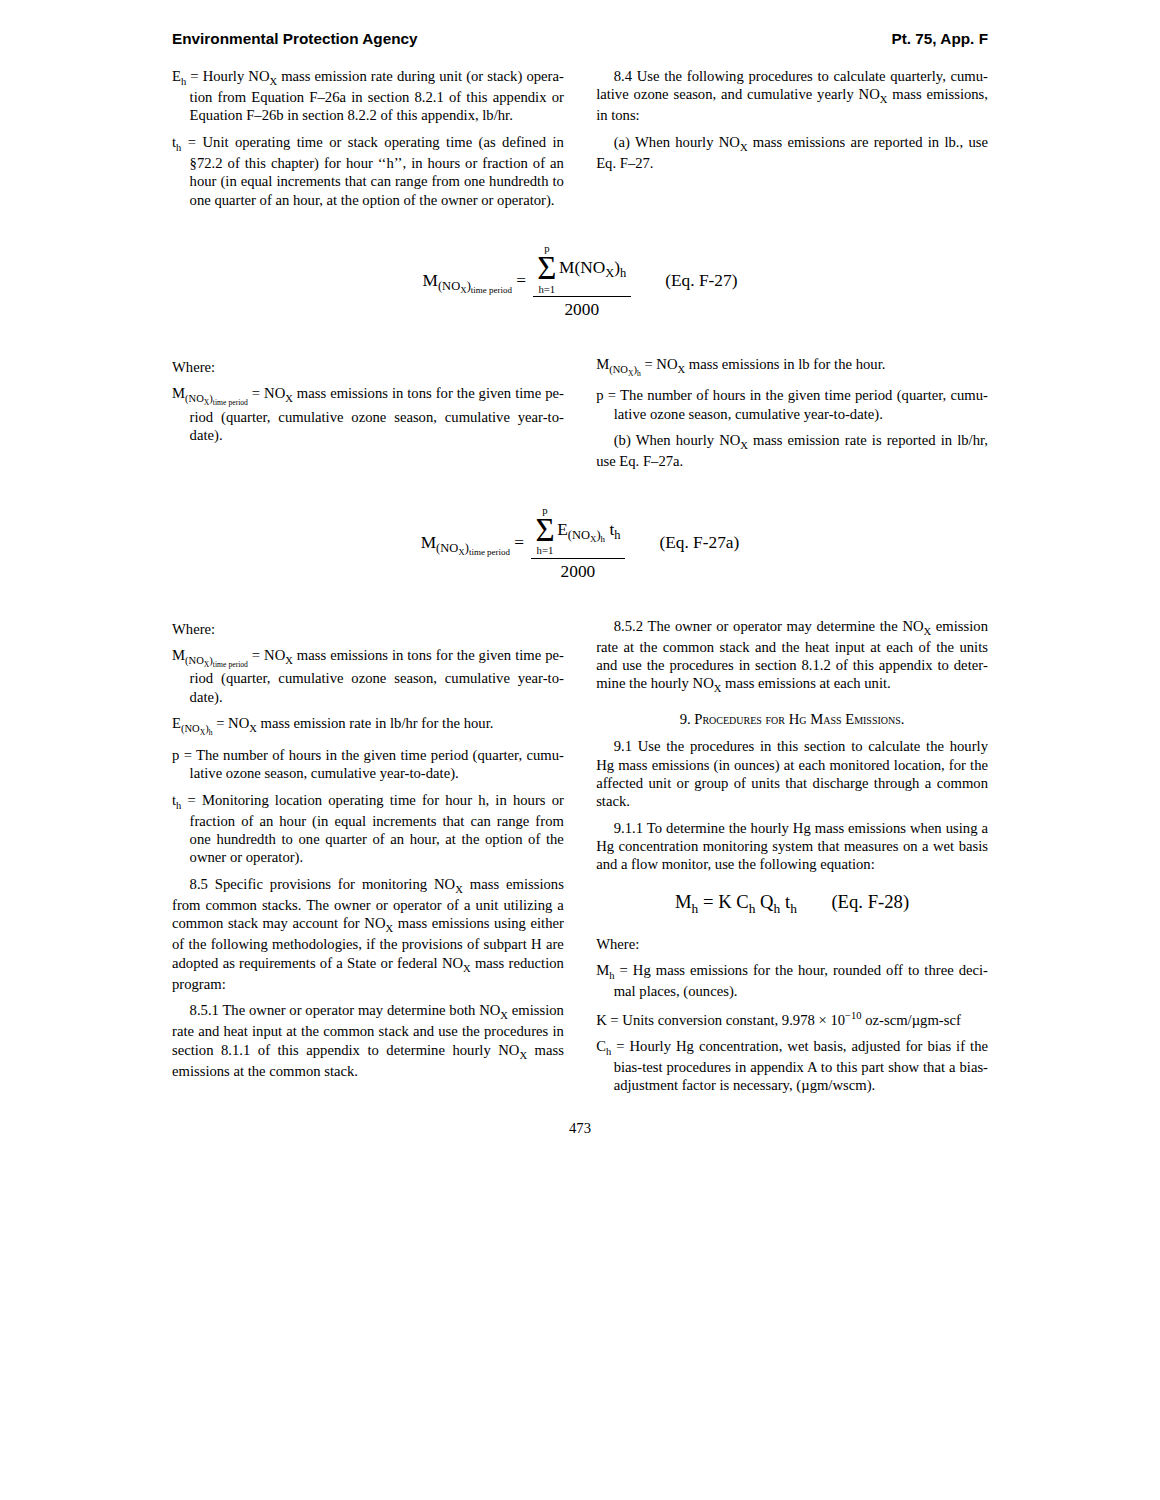Environmental Protection Agency Pt. 75, App. F
Eh = Hourly NOX mass emission rate during unit (or stack) operation from Equation F–26a in section 8.2.1 of this appendix or Equation F–26b in section 8.2.2 of this appendix, lb/hr.
th = Unit operating time or stack operating time (as defined in §72.2 of this chapter) for hour ‘‘h’’, in hours or fraction of an hour (in equal increments that can range from one hundredth to one quarter of an hour, at the option of the owner or operator).
8.4 Use the following procedures to calculate quarterly, cumulative ozone season, and cumulative yearly NOX mass emissions, in tons:
(a) When hourly NOX mass emissions are reported in lb., use Eq. F–27.
M(NOX)time period = pΣh=1 M(NOX)h 2000 (Eq. F-27)
Where:
M(NOX)time period = NOX mass emissions in tons for the given time period (quarter, cumulative ozone season, cumulative year-to-date).
M(NOX)h = NOX mass emissions in lb for the hour.
p = The number of hours in the given time period (quarter, cumulative ozone season, cumulative year-to-date).
(b) When hourly NOX mass emission rate is reported in lb/hr, use Eq. F–27a.
M(NOX)time period = pΣh=1 E(NOX)h th 2000 (Eq. F-27a)
Where:
M(NOX)time period = NOX mass emissions in tons for the given time period (quarter, cumulative ozone season, cumulative year-to-date).
E(NOX)h = NOX mass emission rate in lb/hr for the hour.
p = The number of hours in the given time period (quarter, cumulative ozone season, cumulative year-to-date).
th = Monitoring location operating time for hour h, in hours or fraction of an hour (in equal increments that can range from one hundredth to one quarter of an hour, at the option of the owner or operator).
8.5 Specific provisions for monitoring NOX mass emissions from common stacks. The owner or operator of a unit utilizing a common stack may account for NOX mass emissions using either of the following methodologies, if the provisions of subpart H are adopted as requirements of a State or federal NOX mass reduction program:
8.5.1 The owner or operator may determine both NOX emission rate and heat input at the common stack and use the procedures in section 8.1.1 of this appendix to determine hourly NOX mass emissions at the common stack.
8.5.2 The owner or operator may determine the NOX emission rate at the common stack and the heat input at each of the units and use the procedures in section 8.1.2 of this appendix to determine the hourly NOX mass emissions at each unit.
9. Procedures for Hg Mass Emissions.
9.1 Use the procedures in this section to calculate the hourly Hg mass emissions (in ounces) at each monitored location, for the affected unit or group of units that discharge through a common stack.
9.1.1 To determine the hourly Hg mass emissions when using a Hg concentration monitoring system that measures on a wet basis and a flow monitor, use the following equation:
Mh = K Ch Qh th (Eq. F-28)
Where:
Mh = Hg mass emissions for the hour, rounded off to three decimal places, (ounces).
K = Units conversion constant, 9.978 × 10−10 oz-scm/µgm-scf
Ch = Hourly Hg concentration, wet basis, adjusted for bias if the bias-test procedures in appendix A to this part show that a bias-adjustment factor is necessary, (µgm/wscm).
473